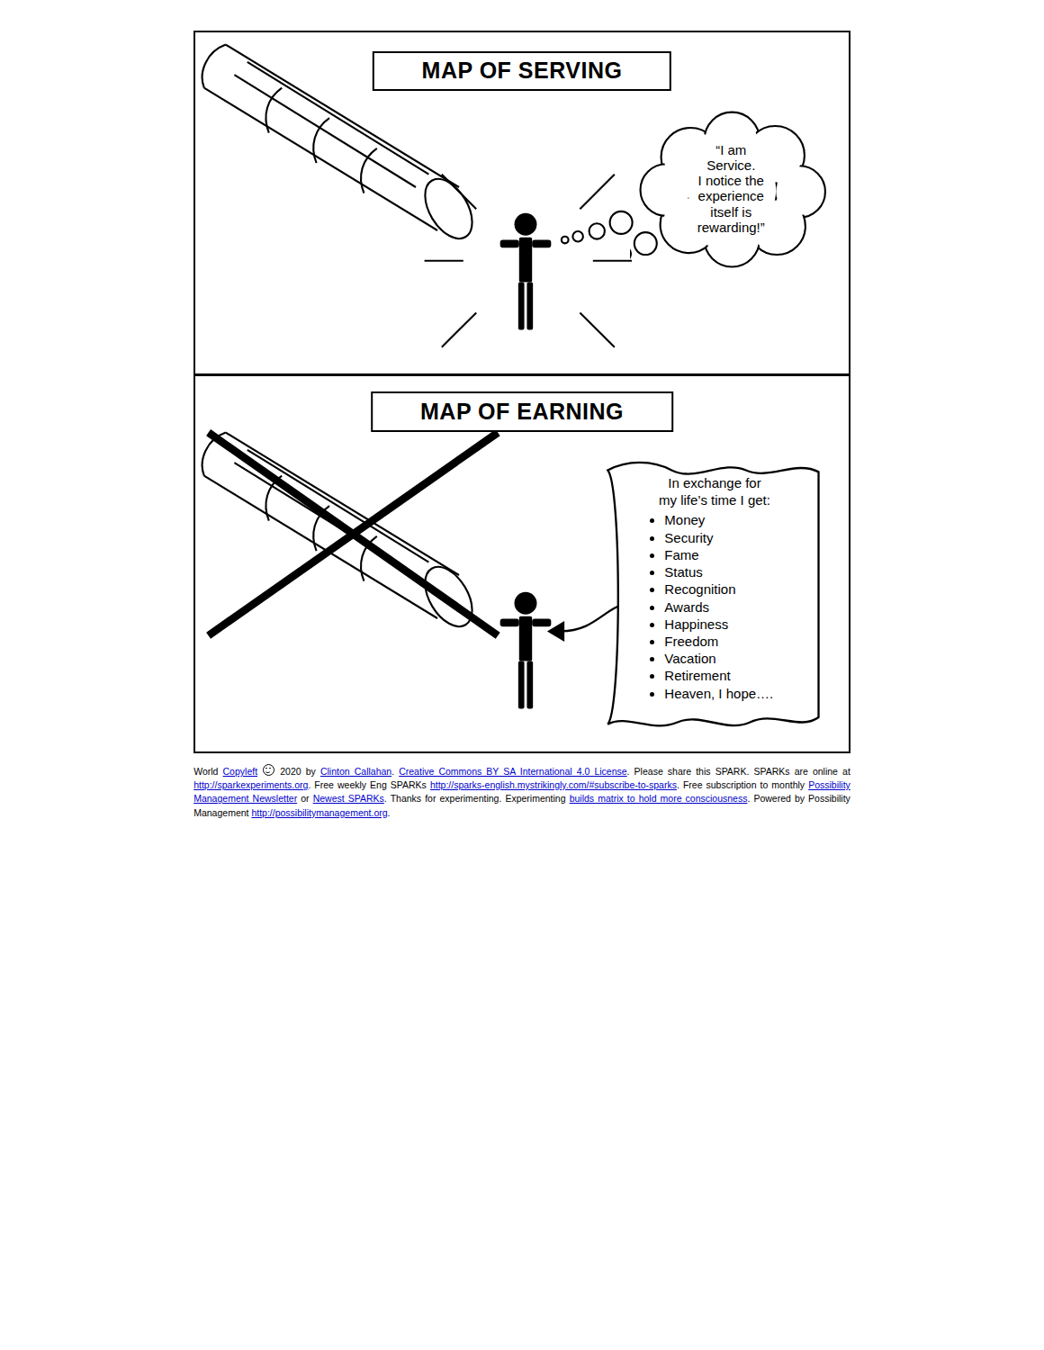MAP OF SERVING
“I am
Service.
I notice the
experience
itself is
rewarding!”
MAP OF EARNING
In exchange for
my life’s time I get:
Money
Security
Fame
Status
Recognition
Awards
Happiness
Freedom
Vacation
Retirement
Heaven, I hope….
World Copyleft 2020 by Clinton Callahan. Creative Commons BY SA International 4.0 License. Please share this SPARK. SPARKs are online at http://sparkexperiments.org. Free weekly Eng SPARKs http://sparks-english.mystrikingly.com/#subscribe-to-sparks. Free subscription to monthly Possibility Management Newsletter or Newest SPARKs. Thanks for experimenting. Experimenting builds matrix to hold more consciousness. Powered by Possibility Management http://possibilitymanagement.org.